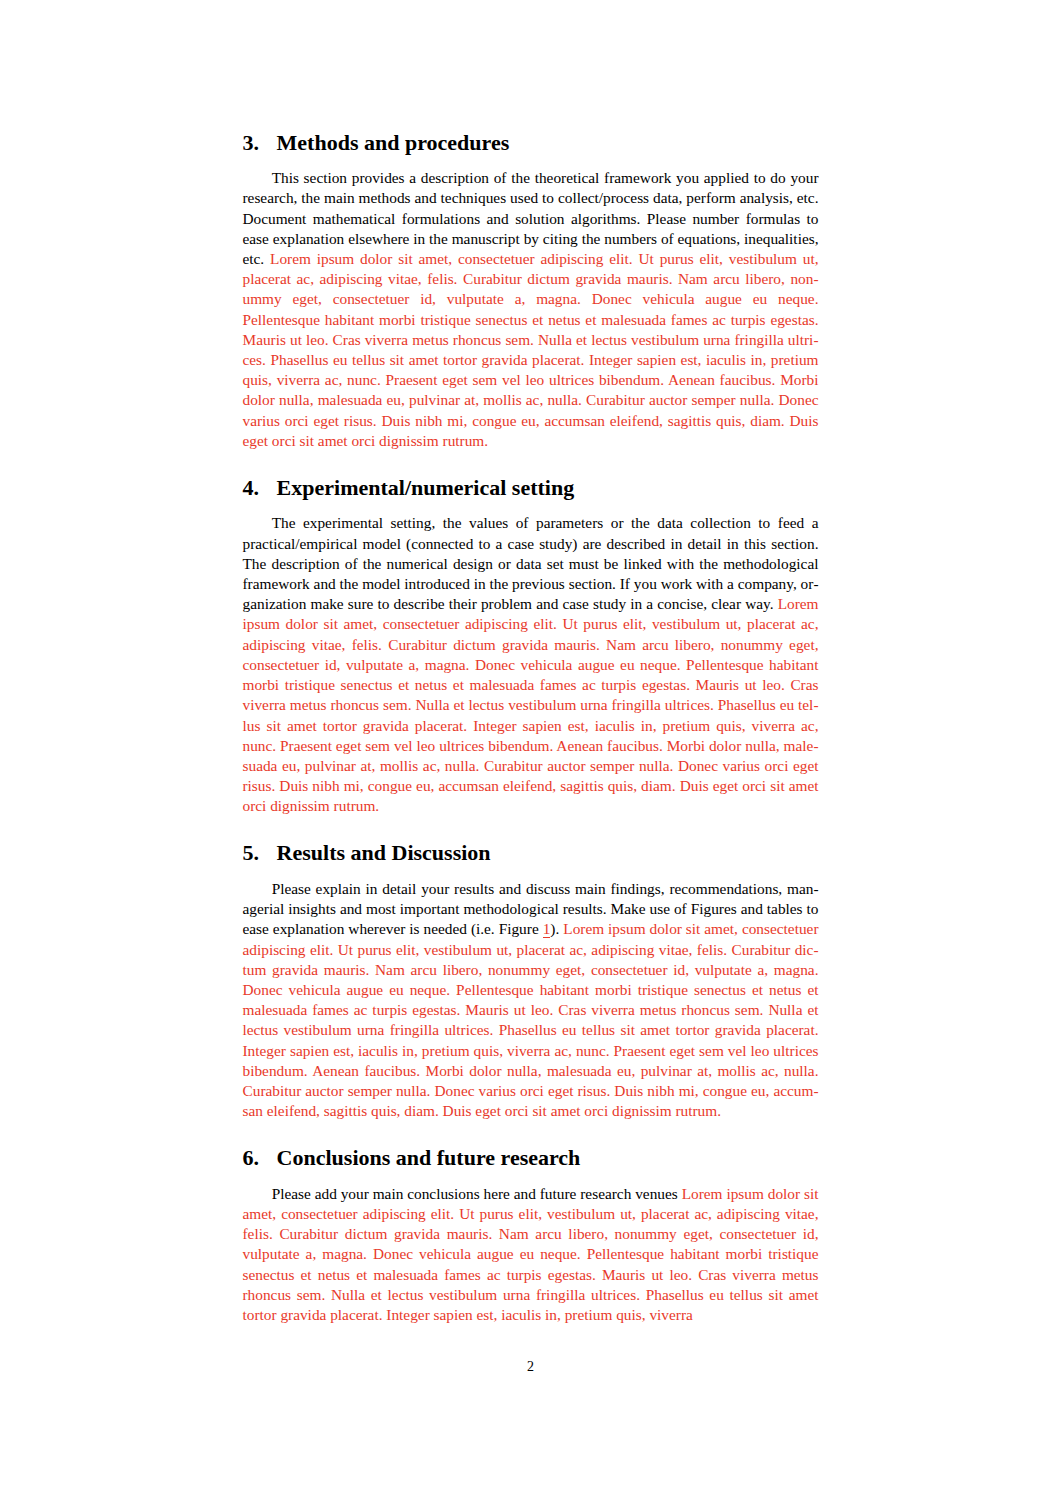3. Methods and procedures
This section provides a description of the theoretical framework you applied to do your research, the main methods and techniques used to collect/process data, perform analysis, etc. Document mathematical formulations and solution algorithms. Please number formulas to ease explanation elsewhere in the manuscript by citing the numbers of equations, inequalities, etc. Lorem ipsum dolor sit amet, consectetuer adipiscing elit. Ut purus elit, vestibulum ut, placerat ac, adipiscing vitae, felis. Curabitur dictum gravida mauris. Nam arcu libero, nonummy eget, consectetuer id, vulputate a, magna. Donec vehicula augue eu neque. Pellentesque habitant morbi tristique senectus et netus et malesuada fames ac turpis egestas. Mauris ut leo. Cras viverra metus rhoncus sem. Nulla et lectus vestibulum urna fringilla ultrices. Phasellus eu tellus sit amet tortor gravida placerat. Integer sapien est, iaculis in, pretium quis, viverra ac, nunc. Praesent eget sem vel leo ultrices bibendum. Aenean faucibus. Morbi dolor nulla, malesuada eu, pulvinar at, mollis ac, nulla. Curabitur auctor semper nulla. Donec varius orci eget risus. Duis nibh mi, congue eu, accumsan eleifend, sagittis quis, diam. Duis eget orci sit amet orci dignissim rutrum.
4. Experimental/numerical setting
The experimental setting, the values of parameters or the data collection to feed a practical/empirical model (connected to a case study) are described in detail in this section. The description of the numerical design or data set must be linked with the methodological framework and the model introduced in the previous section. If you work with a company, organization make sure to describe their problem and case study in a concise, clear way. Lorem ipsum dolor sit amet, consectetuer adipiscing elit. Ut purus elit, vestibulum ut, placerat ac, adipiscing vitae, felis. Curabitur dictum gravida mauris. Nam arcu libero, nonummy eget, consectetuer id, vulputate a, magna. Donec vehicula augue eu neque. Pellentesque habitant morbi tristique senectus et netus et malesuada fames ac turpis egestas. Mauris ut leo. Cras viverra metus rhoncus sem. Nulla et lectus vestibulum urna fringilla ultrices. Phasellus eu tellus sit amet tortor gravida placerat. Integer sapien est, iaculis in, pretium quis, viverra ac, nunc. Praesent eget sem vel leo ultrices bibendum. Aenean faucibus. Morbi dolor nulla, malesuada eu, pulvinar at, mollis ac, nulla. Curabitur auctor semper nulla. Donec varius orci eget risus. Duis nibh mi, congue eu, accumsan eleifend, sagittis quis, diam. Duis eget orci sit amet orci dignissim rutrum.
5. Results and Discussion
Please explain in detail your results and discuss main findings, recommendations, managerial insights and most important methodological results. Make use of Figures and tables to ease explanation wherever is needed (i.e. Figure 1). Lorem ipsum dolor sit amet, consectetuer adipiscing elit. Ut purus elit, vestibulum ut, placerat ac, adipiscing vitae, felis. Curabitur dictum gravida mauris. Nam arcu libero, nonummy eget, consectetuer id, vulputate a, magna. Donec vehicula augue eu neque. Pellentesque habitant morbi tristique senectus et netus et malesuada fames ac turpis egestas. Mauris ut leo. Cras viverra metus rhoncus sem. Nulla et lectus vestibulum urna fringilla ultrices. Phasellus eu tellus sit amet tortor gravida placerat. Integer sapien est, iaculis in, pretium quis, viverra ac, nunc. Praesent eget sem vel leo ultrices bibendum. Aenean faucibus. Morbi dolor nulla, malesuada eu, pulvinar at, mollis ac, nulla. Curabitur auctor semper nulla. Donec varius orci eget risus. Duis nibh mi, congue eu, accumsan eleifend, sagittis quis, diam. Duis eget orci sit amet orci dignissim rutrum.
6. Conclusions and future research
Please add your main conclusions here and future research venues Lorem ipsum dolor sit amet, consectetuer adipiscing elit. Ut purus elit, vestibulum ut, placerat ac, adipiscing vitae, felis. Curabitur dictum gravida mauris. Nam arcu libero, nonummy eget, consectetuer id, vulputate a, magna. Donec vehicula augue eu neque. Pellentesque habitant morbi tristique senectus et netus et malesuada fames ac turpis egestas. Mauris ut leo. Cras viverra metus rhoncus sem. Nulla et lectus vestibulum urna fringilla ultrices. Phasellus eu tellus sit amet tortor gravida placerat. Integer sapien est, iaculis in, pretium quis, viverra
2